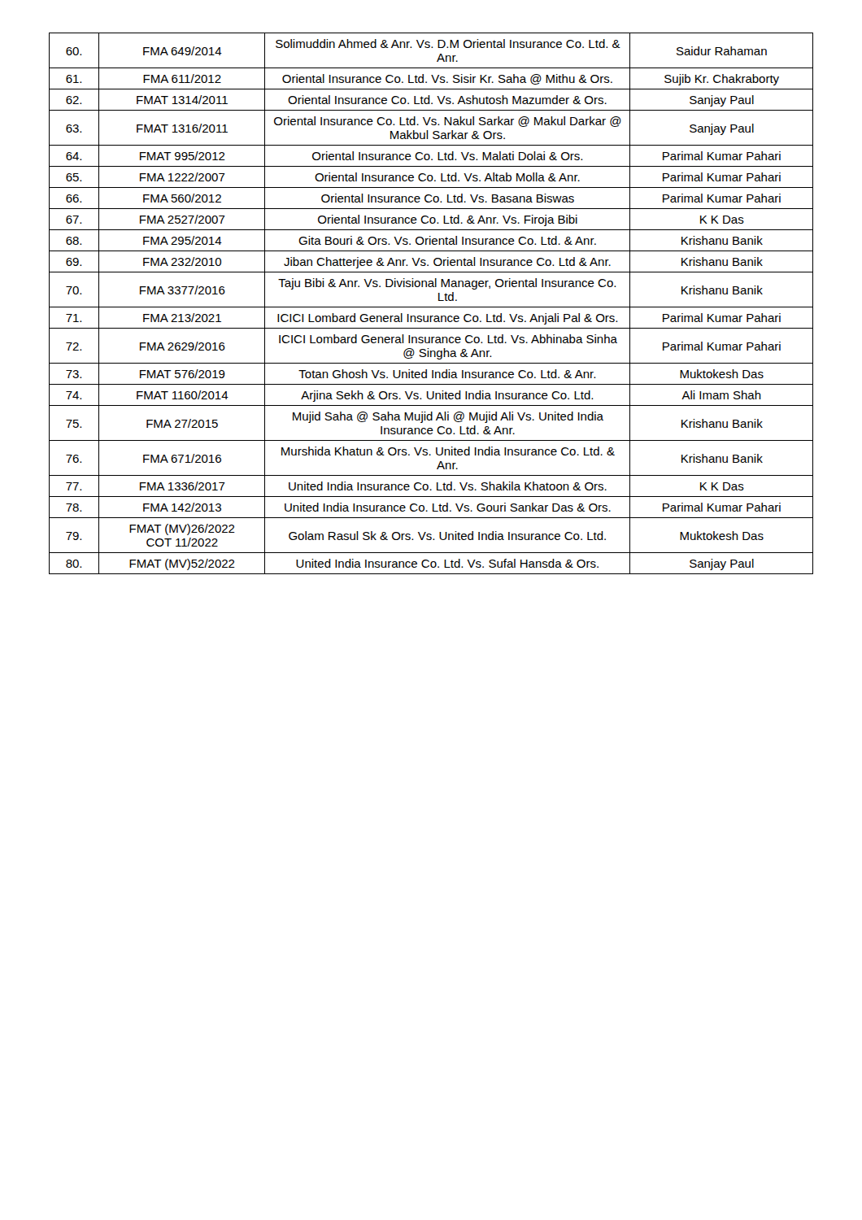| 60. | FMA 649/2014 | Solimuddin Ahmed & Anr. Vs. D.M Oriental Insurance Co. Ltd. & Anr. | Saidur Rahaman |
| 61. | FMA 611/2012 | Oriental Insurance Co. Ltd. Vs. Sisir Kr. Saha @ Mithu & Ors. | Sujib Kr. Chakraborty |
| 62. | FMAT 1314/2011 | Oriental Insurance Co. Ltd. Vs. Ashutosh Mazumder & Ors. | Sanjay Paul |
| 63. | FMAT 1316/2011 | Oriental Insurance Co. Ltd. Vs. Nakul Sarkar @ Makul Darkar @ Makbul Sarkar & Ors. | Sanjay Paul |
| 64. | FMAT 995/2012 | Oriental Insurance Co. Ltd. Vs. Malati Dolai & Ors. | Parimal Kumar Pahari |
| 65. | FMA 1222/2007 | Oriental Insurance Co. Ltd. Vs. Altab Molla & Anr. | Parimal Kumar Pahari |
| 66. | FMA 560/2012 | Oriental Insurance Co. Ltd. Vs. Basana Biswas | Parimal Kumar Pahari |
| 67. | FMA 2527/2007 | Oriental Insurance Co. Ltd. & Anr. Vs. Firoja Bibi | K K Das |
| 68. | FMA 295/2014 | Gita Bouri & Ors. Vs. Oriental Insurance Co. Ltd. & Anr. | Krishanu Banik |
| 69. | FMA 232/2010 | Jiban Chatterjee & Anr. Vs. Oriental Insurance Co. Ltd & Anr. | Krishanu Banik |
| 70. | FMA 3377/2016 | Taju Bibi & Anr. Vs. Divisional Manager, Oriental Insurance Co. Ltd. | Krishanu Banik |
| 71. | FMA 213/2021 | ICICI Lombard General Insurance Co. Ltd. Vs. Anjali Pal & Ors. | Parimal Kumar Pahari |
| 72. | FMA 2629/2016 | ICICI Lombard General Insurance Co. Ltd. Vs. Abhinaba Sinha @ Singha & Anr. | Parimal Kumar Pahari |
| 73. | FMAT 576/2019 | Totan Ghosh Vs. United India Insurance Co. Ltd. & Anr. | Muktokesh Das |
| 74. | FMAT 1160/2014 | Arjina Sekh & Ors. Vs. United India Insurance Co. Ltd. | Ali Imam Shah |
| 75. | FMA 27/2015 | Mujid Saha @ Saha Mujid Ali @ Mujid Ali Vs. United India Insurance Co. Ltd. & Anr. | Krishanu Banik |
| 76. | FMA 671/2016 | Murshida Khatun & Ors. Vs. United India Insurance Co. Ltd. & Anr. | Krishanu Banik |
| 77. | FMA 1336/2017 | United India Insurance Co. Ltd. Vs. Shakila Khatoon & Ors. | K K Das |
| 78. | FMA 142/2013 | United India Insurance Co. Ltd. Vs. Gouri Sankar Das & Ors. | Parimal Kumar Pahari |
| 79. | FMAT (MV)26/2022 COT 11/2022 | Golam Rasul Sk & Ors. Vs. United India Insurance Co. Ltd. | Muktokesh Das |
| 80. | FMAT (MV)52/2022 | United India Insurance Co. Ltd. Vs. Sufal Hansda & Ors. | Sanjay Paul |